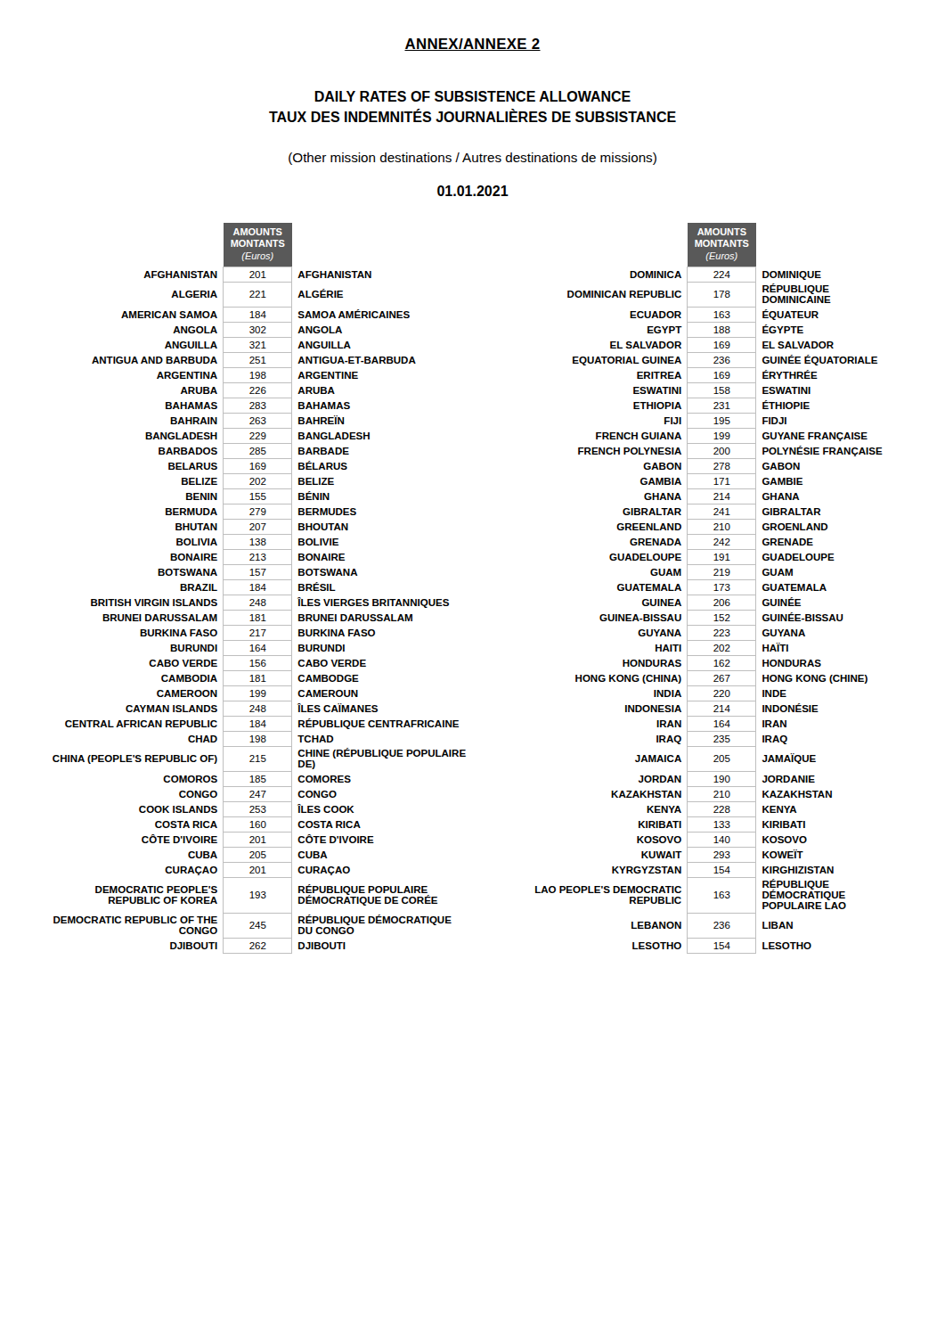ANNEX/ANNEXE 2
DAILY RATES OF SUBSISTENCE ALLOWANCE
TAUX DES INDEMNITÉS JOURNALIÈRES DE SUBSISTANCE
(Other mission destinations / Autres destinations de missions)
01.01.2021
| | AMOUNTS MONTANTS (Euros) | | | | AMOUNTS MONTANTS (Euros) | |
| --- | --- | --- | --- | --- | --- | --- |
| AFGHANISTAN | 201 | AFGHANISTAN | | DOMINICA | 224 | DOMINIQUE |
| ALGERIA | 221 | ALGÉRIE | | DOMINICAN REPUBLIC | 178 | RÉPUBLIQUE DOMINICAINE |
| AMERICAN SAMOA | 184 | SAMOA AMÉRICAINES | | ECUADOR | 163 | ÉQUATEUR |
| ANGOLA | 302 | ANGOLA | | EGYPT | 188 | ÉGYPTE |
| ANGUILLA | 321 | ANGUILLA | | EL SALVADOR | 169 | EL SALVADOR |
| ANTIGUA AND BARBUDA | 251 | ANTIGUA-ET-BARBUDA | | EQUATORIAL GUINEA | 236 | GUINÉE ÉQUATORIALE |
| ARGENTINA | 198 | ARGENTINE | | ERITREA | 169 | ÉRYTHRÉE |
| ARUBA | 226 | ARUBA | | ESWATINI | 158 | ESWATINI |
| BAHAMAS | 283 | BAHAMAS | | ETHIOPIA | 231 | ÉTHIOPIE |
| BAHRAIN | 263 | BAHREÏN | | FIJI | 195 | FIDJI |
| BANGLADESH | 229 | BANGLADESH | | FRENCH GUIANA | 199 | GUYANE FRANÇAISE |
| BARBADOS | 285 | BARBADE | | FRENCH POLYNESIA | 200 | POLYNÉSIE FRANÇAISE |
| BELARUS | 169 | BÉLARUS | | GABON | 278 | GABON |
| BELIZE | 202 | BELIZE | | GAMBIA | 171 | GAMBIE |
| BENIN | 155 | BÉNIN | | GHANA | 214 | GHANA |
| BERMUDA | 279 | BERMUDES | | GIBRALTAR | 241 | GIBRALTAR |
| BHUTAN | 207 | BHOUTAN | | GREENLAND | 210 | GROENLAND |
| BOLIVIA | 138 | BOLIVIE | | GRENADA | 242 | GRENADE |
| BONAIRE | 213 | BONAIRE | | GUADELOUPE | 191 | GUADELOUPE |
| BOTSWANA | 157 | BOTSWANA | | GUAM | 219 | GUAM |
| BRAZIL | 184 | BRÉSIL | | GUATEMALA | 173 | GUATEMALA |
| BRITISH VIRGIN ISLANDS | 248 | ÎLES VIERGES BRITANNIQUES | | GUINEA | 206 | GUINÉE |
| BRUNEI DARUSSALAM | 181 | BRUNEI DARUSSALAM | | GUINEA-BISSAU | 152 | GUINÉE-BISSAU |
| BURKINA FASO | 217 | BURKINA FASO | | GUYANA | 223 | GUYANA |
| BURUNDI | 164 | BURUNDI | | HAITI | 202 | HAÏTI |
| CABO VERDE | 156 | CABO VERDE | | HONDURAS | 162 | HONDURAS |
| CAMBODIA | 181 | CAMBODGE | | HONG KONG (CHINA) | 267 | HONG KONG (CHINE) |
| CAMEROON | 199 | CAMEROUN | | INDIA | 220 | INDE |
| CAYMAN ISLANDS | 248 | ÎLES CAÏMANES | | INDONESIA | 214 | INDONÉSIE |
| CENTRAL AFRICAN REPUBLIC | 184 | RÉPUBLIQUE CENTRAFRICAINE | | IRAN | 164 | IRAN |
| CHAD | 198 | TCHAD | | IRAQ | 235 | IRAQ |
| CHINA (PEOPLE'S REPUBLIC OF) | 215 | CHINE (RÉPUBLIQUE POPULAIRE DE) | | JAMAICA | 205 | JAMAÏQUE |
| COMOROS | 185 | COMORES | | JORDAN | 190 | JORDANIE |
| CONGO | 247 | CONGO | | KAZAKHSTAN | 210 | KAZAKHSTAN |
| COOK ISLANDS | 253 | ÎLES COOK | | KENYA | 228 | KENYA |
| COSTA RICA | 160 | COSTA RICA | | KIRIBATI | 133 | KIRIBATI |
| CÔTE D'IVOIRE | 201 | CÔTE D'IVOIRE | | KOSOVO | 140 | KOSOVO |
| CUBA | 205 | CUBA | | KUWAIT | 293 | KOWEÏT |
| CURAÇAO | 201 | CURAÇAO | | KYRGYZSTAN | 154 | KIRGHIZISTAN |
| DEMOCRATIC PEOPLE'S REPUBLIC OF KOREA | 193 | RÉPUBLIQUE POPULAIRE DÉMOCRATIQUE DE CORÉE | | LAO PEOPLE'S DEMOCRATIC REPUBLIC | 163 | RÉPUBLIQUE DÉMOCRATIQUE POPULAIRE LAO |
| DEMOCRATIC REPUBLIC OF THE CONGO | 245 | RÉPUBLIQUE DÉMOCRATIQUE DU CONGO | | LEBANON | 236 | LIBAN |
| DJIBOUTI | 262 | DJIBOUTI | | LESOTHO | 154 | LESOTHO |